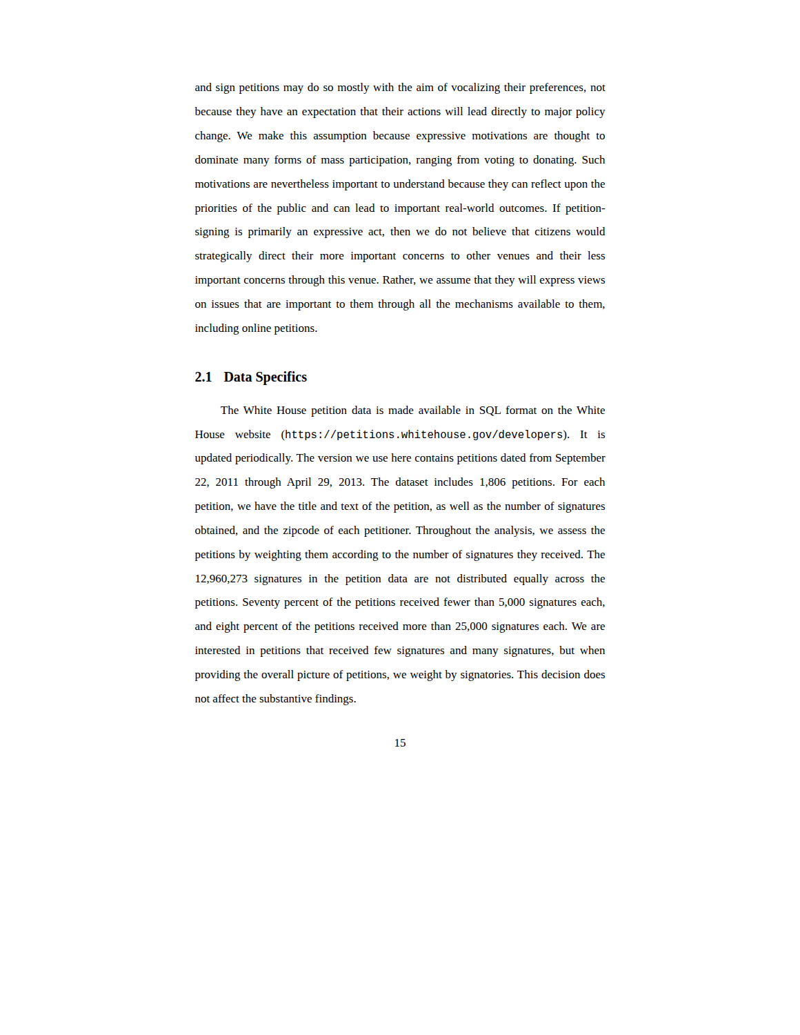and sign petitions may do so mostly with the aim of vocalizing their preferences, not because they have an expectation that their actions will lead directly to major policy change. We make this assumption because expressive motivations are thought to dominate many forms of mass participation, ranging from voting to donating. Such motivations are nevertheless important to understand because they can reflect upon the priorities of the public and can lead to important real-world outcomes. If petition-signing is primarily an expressive act, then we do not believe that citizens would strategically direct their more important concerns to other venues and their less important concerns through this venue. Rather, we assume that they will express views on issues that are important to them through all the mechanisms available to them, including online petitions.
2.1 Data Specifics
The White House petition data is made available in SQL format on the White House website (https://petitions.whitehouse.gov/developers). It is updated periodically. The version we use here contains petitions dated from September 22, 2011 through April 29, 2013. The dataset includes 1,806 petitions. For each petition, we have the title and text of the petition, as well as the number of signatures obtained, and the zipcode of each petitioner. Throughout the analysis, we assess the petitions by weighting them according to the number of signatures they received. The 12,960,273 signatures in the petition data are not distributed equally across the petitions. Seventy percent of the petitions received fewer than 5,000 signatures each, and eight percent of the petitions received more than 25,000 signatures each. We are interested in petitions that received few signatures and many signatures, but when providing the overall picture of petitions, we weight by signatories. This decision does not affect the substantive findings.
15